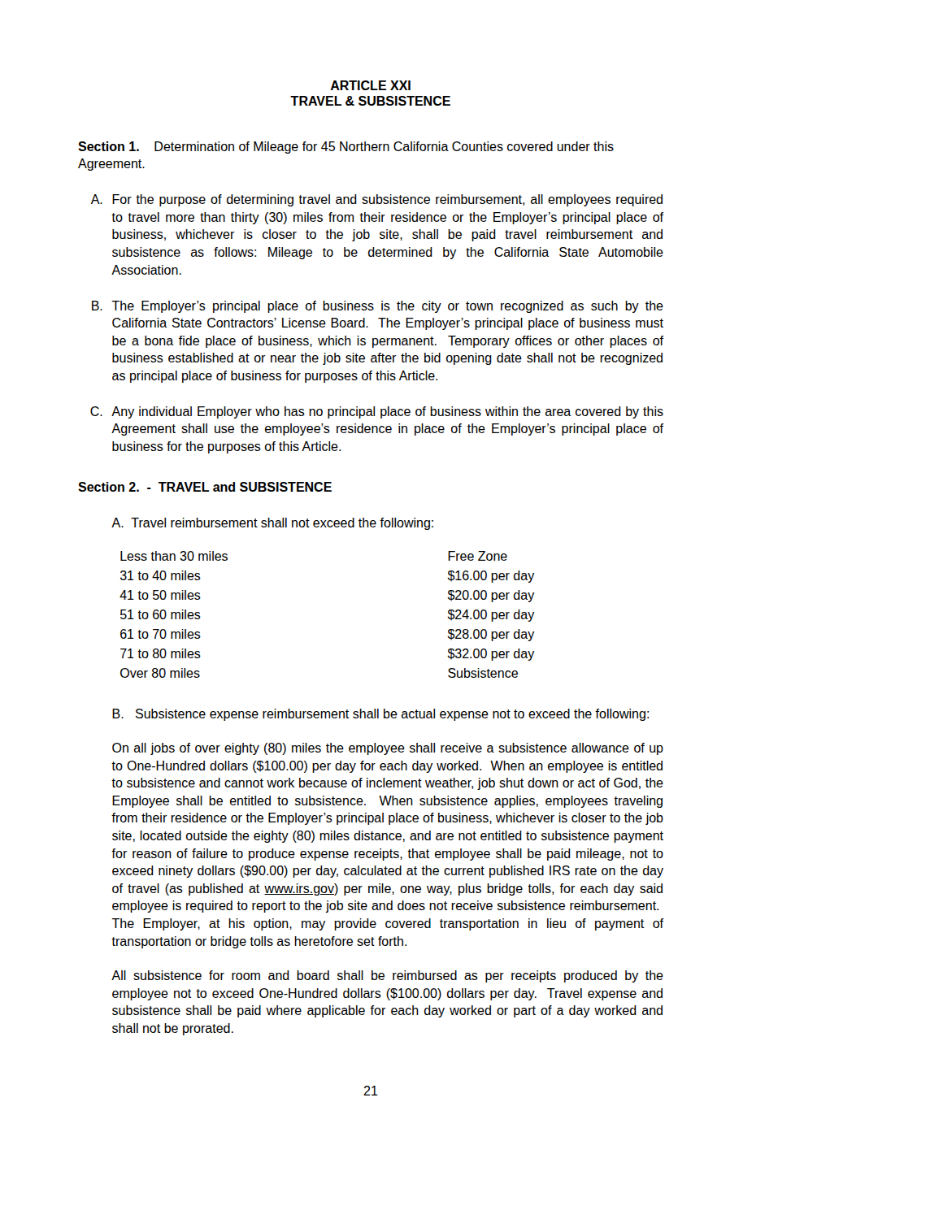ARTICLE XXI
TRAVEL & SUBSISTENCE
Section 1. Determination of Mileage for 45 Northern California Counties covered under this Agreement.
For the purpose of determining travel and subsistence reimbursement, all employees required to travel more than thirty (30) miles from their residence or the Employer’s principal place of business, whichever is closer to the job site, shall be paid travel reimbursement and subsistence as follows: Mileage to be determined by the California State Automobile Association.
The Employer’s principal place of business is the city or town recognized as such by the California State Contractors’ License Board. The Employer’s principal place of business must be a bona fide place of business, which is permanent. Temporary offices or other places of business established at or near the job site after the bid opening date shall not be recognized as principal place of business for purposes of this Article.
Any individual Employer who has no principal place of business within the area covered by this Agreement shall use the employee’s residence in place of the Employer’s principal place of business for the purposes of this Article.
Section 2. - TRAVEL and SUBSISTENCE
A. Travel reimbursement shall not exceed the following:
| Less than 30 miles | Free Zone |
| 31 to 40 miles | $16.00 per day |
| 41 to 50 miles | $20.00 per day |
| 51 to 60 miles | $24.00 per day |
| 61 to 70 miles | $28.00 per day |
| 71 to 80 miles | $32.00 per day |
| Over 80 miles | Subsistence |
B. Subsistence expense reimbursement shall be actual expense not to exceed the following:
On all jobs of over eighty (80) miles the employee shall receive a subsistence allowance of up to One-Hundred dollars ($100.00) per day for each day worked. When an employee is entitled to subsistence and cannot work because of inclement weather, job shut down or act of God, the Employee shall be entitled to subsistence. When subsistence applies, employees traveling from their residence or the Employer’s principal place of business, whichever is closer to the job site, located outside the eighty (80) miles distance, and are not entitled to subsistence payment for reason of failure to produce expense receipts, that employee shall be paid mileage, not to exceed ninety dollars ($90.00) per day, calculated at the current published IRS rate on the day of travel (as published at www.irs.gov) per mile, one way, plus bridge tolls, for each day said employee is required to report to the job site and does not receive subsistence reimbursement. The Employer, at his option, may provide covered transportation in lieu of payment of transportation or bridge tolls as heretofore set forth.
All subsistence for room and board shall be reimbursed as per receipts produced by the employee not to exceed One-Hundred dollars ($100.00) dollars per day. Travel expense and subsistence shall be paid where applicable for each day worked or part of a day worked and shall not be prorated.
21